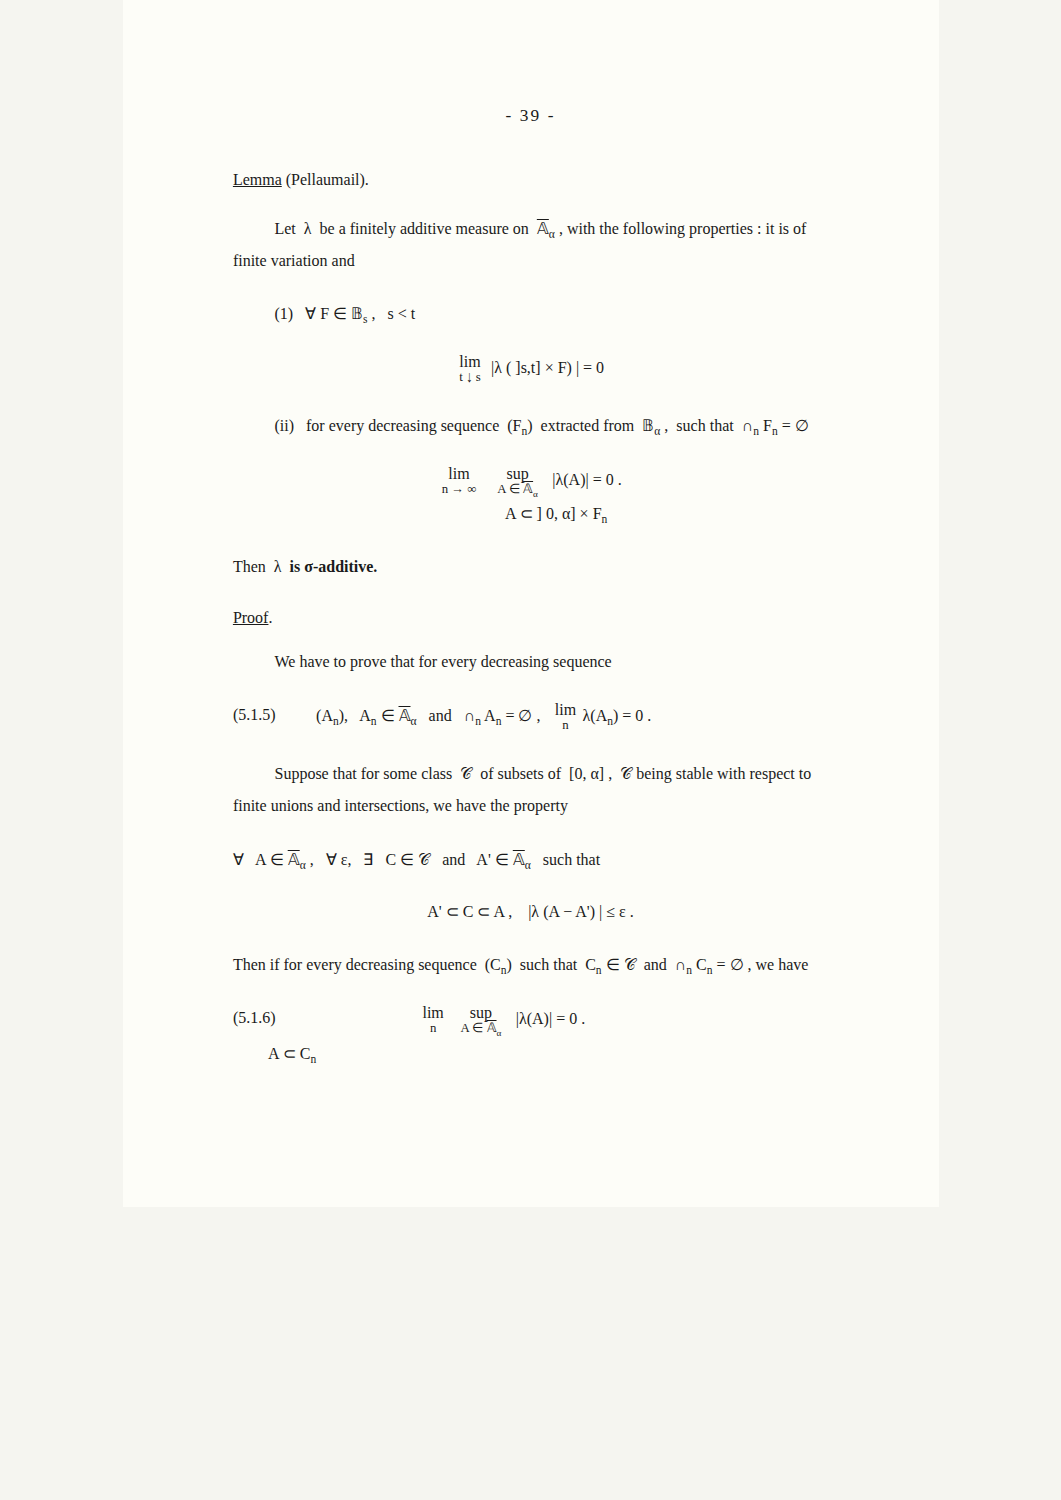- 39 -
Lemma (Pellaumail).
Let λ be a finitely additive measure on 𝔸α , with the following properties : it is of finite variation and
(1) ∀ F ∈ 𝔹s , s < t
lim t ↓ s |λ ( ]s,t] × F) | = 0
(ii) for every decreasing sequence (Fn) extracted from 𝔹α , such that ∩n Fn = ∅
lim n → ∞ sup A ∈ 𝔸α |λ(A)| = 0 .
A ⊂ ] 0, α] × Fn
Then λ is σ-additive.
Proof.
We have to prove that for every decreasing sequence
(5.1.5) (An), An ∈ 𝔸α and ∩n An = ∅ , lim n λ(An) = 0 .
Suppose that for some class 𝒞 of subsets of [0, α] , 𝒞 being stable with respect to finite unions and intersections, we have the property
∀ A ∈ 𝔸α , ∀ ε, ∃ C ∈ 𝒞 and A' ∈ 𝔸α such that
A' ⊂ C ⊂ A , |λ (A − A') | ≤ ε .
Then if for every decreasing sequence (Cn) such that Cn ∈ 𝒞 and ∩n Cn = ∅ , we have
(5.1.6) lim n sup A ∈ 𝔸α |λ(A)| = 0 .
A ⊂ Cn